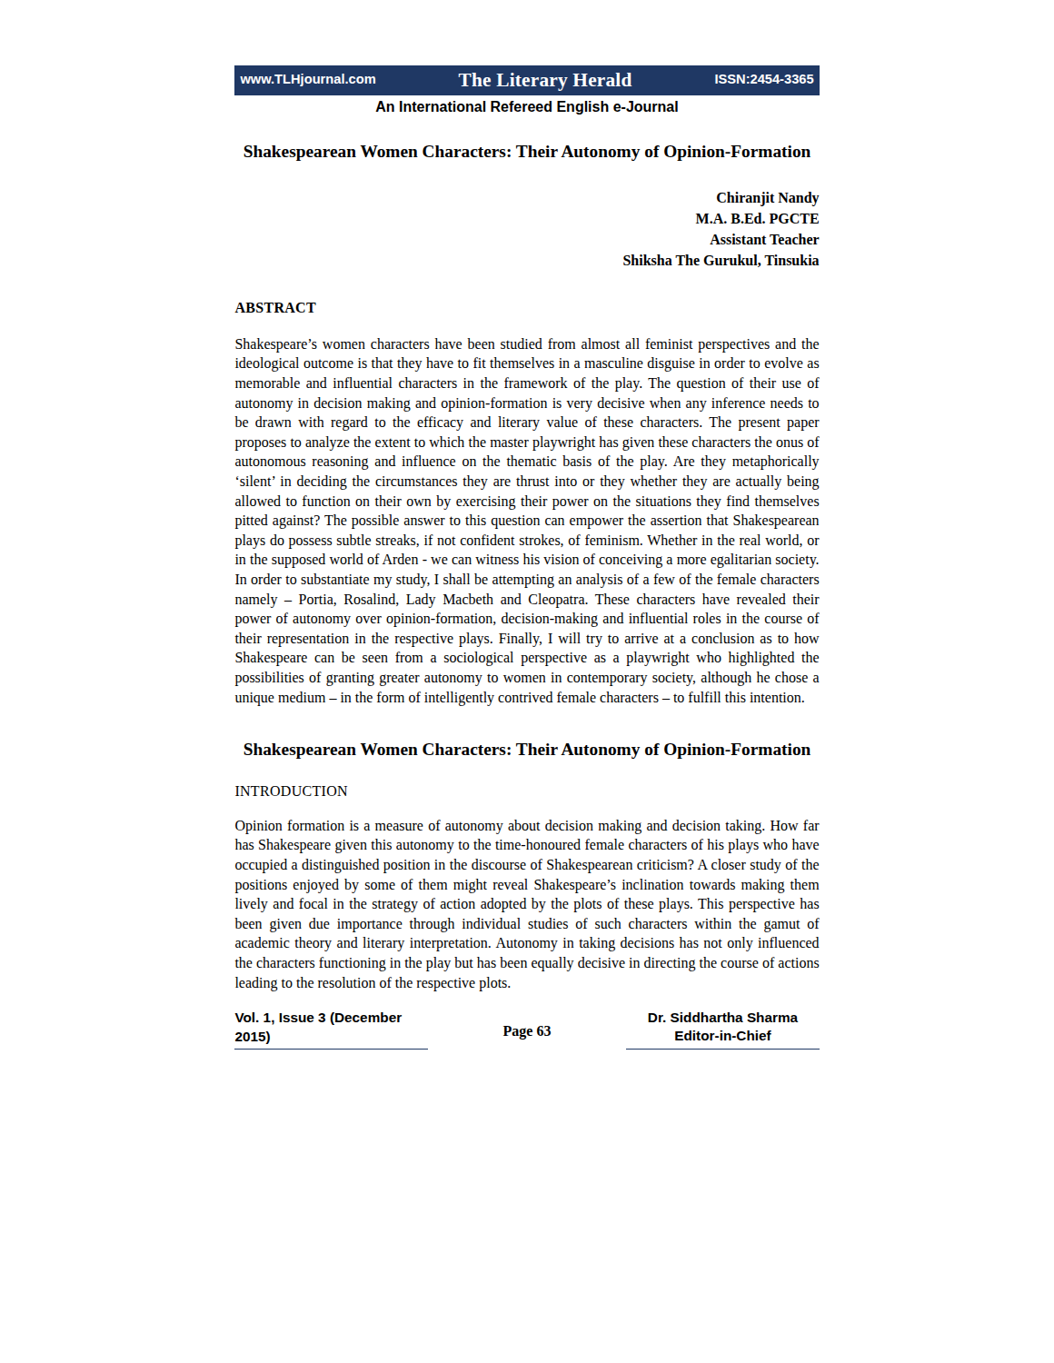www.TLHjournal.com The Literary Herald ISSN:2454-3365
An International Refereed English e-Journal
Shakespearean Women Characters: Their Autonomy of Opinion-Formation
Chiranjit Nandy
M.A. B.Ed. PGCTE
Assistant Teacher
Shiksha The Gurukul, Tinsukia
ABSTRACT
Shakespeare’s women characters have been studied from almost all feminist perspectives and the ideological outcome is that they have to fit themselves in a masculine disguise in order to evolve as memorable and influential characters in the framework of the play. The question of their use of autonomy in decision making and opinion-formation is very decisive when any inference needs to be drawn with regard to the efficacy and literary value of these characters. The present paper proposes to analyze the extent to which the master playwright has given these characters the onus of autonomous reasoning and influence on the thematic basis of the play. Are they metaphorically ‘silent’ in deciding the circumstances they are thrust into or they whether they are actually being allowed to function on their own by exercising their power on the situations they find themselves pitted against? The possible answer to this question can empower the assertion that Shakespearean plays do possess subtle streaks, if not confident strokes, of feminism. Whether in the real world, or in the supposed world of Arden - we can witness his vision of conceiving a more egalitarian society. In order to substantiate my study, I shall be attempting an analysis of a few of the female characters namely – Portia, Rosalind, Lady Macbeth and Cleopatra. These characters have revealed their power of autonomy over opinion-formation, decision-making and influential roles in the course of their representation in the respective plays. Finally, I will try to arrive at a conclusion as to how Shakespeare can be seen from a sociological perspective as a playwright who highlighted the possibilities of granting greater autonomy to women in contemporary society, although he chose a unique medium – in the form of intelligently contrived female characters – to fulfill this intention.
Shakespearean Women Characters: Their Autonomy of Opinion-Formation
INTRODUCTION
Opinion formation is a measure of autonomy about decision making and decision taking. How far has Shakespeare given this autonomy to the time-honoured female characters of his plays who have occupied a distinguished position in the discourse of Shakespearean criticism? A closer study of the positions enjoyed by some of them might reveal Shakespeare’s inclination towards making them lively and focal in the strategy of action adopted by the plots of these plays. This perspective has been given due importance through individual studies of such characters within the gamut of academic theory and literary interpretation. Autonomy in taking decisions has not only influenced the characters functioning in the play but has been equally decisive in directing the course of actions leading to the resolution of the respective plots.
Vol. 1, Issue 3 (December 2015)
Page 63
Dr. Siddhartha Sharma
Editor-in-Chief